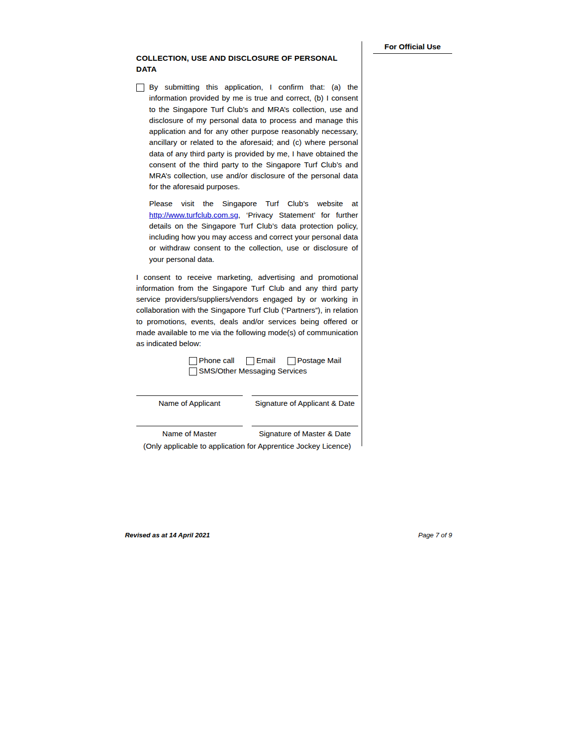For Official Use
COLLECTION, USE AND DISCLOSURE OF PERSONAL DATA
By submitting this application, I confirm that: (a) the information provided by me is true and correct, (b) I consent to the Singapore Turf Club’s and MRA’s collection, use and disclosure of my personal data to process and manage this application and for any other purpose reasonably necessary, ancillary or related to the aforesaid; and (c) where personal data of any third party is provided by me, I have obtained the consent of the third party to the Singapore Turf Club’s and MRA’s collection, use and/or disclosure of the personal data for the aforesaid purposes.
Please visit the Singapore Turf Club’s website at http://www.turfclub.com.sg, ‘Privacy Statement’ for further details on the Singapore Turf Club’s data protection policy, including how you may access and correct your personal data or withdraw consent to the collection, use or disclosure of your personal data.
I consent to receive marketing, advertising and promotional information from the Singapore Turf Club and any third party service providers/suppliers/vendors engaged by or working in collaboration with the Singapore Turf Club (“Partners”), in relation to promotions, events, deals and/or services being offered or made available to me via the following mode(s) of communication as indicated below:
Phone call
Email
Postage Mail
SMS/Other Messaging Services
Name of Applicant
Signature of Applicant & Date
Name of Master
Signature of Master & Date
(Only applicable to application for Apprentice Jockey Licence)
Revised as at 14 April 2021
Page 7 of 9